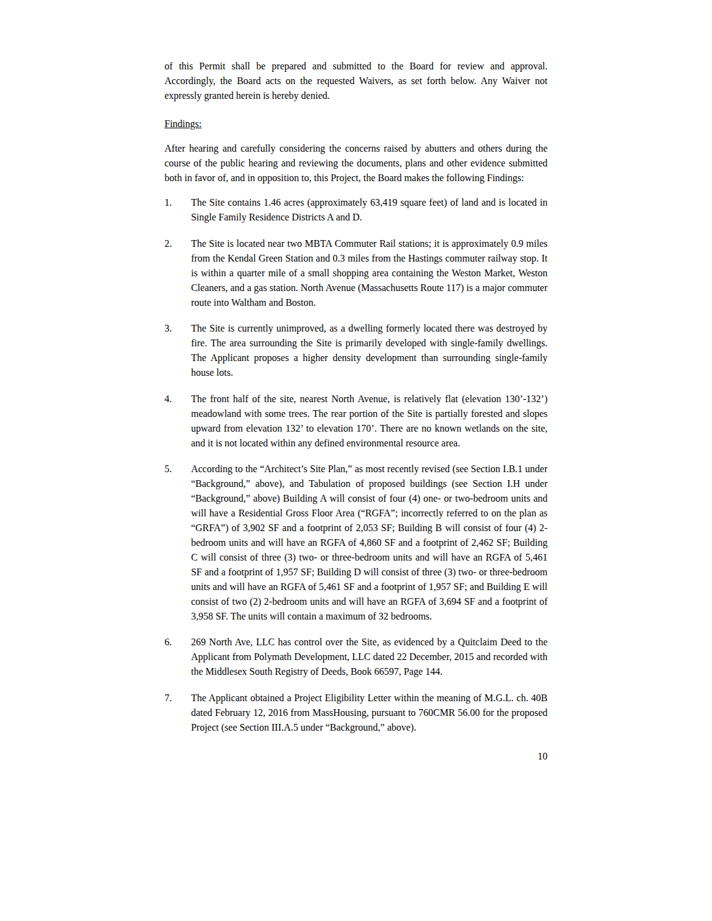of this Permit shall be prepared and submitted to the Board for review and approval. Accordingly, the Board acts on the requested Waivers, as set forth below. Any Waiver not expressly granted herein is hereby denied.
Findings:
After hearing and carefully considering the concerns raised by abutters and others during the course of the public hearing and reviewing the documents, plans and other evidence submitted both in favor of, and in opposition to, this Project, the Board makes the following Findings:
The Site contains 1.46 acres (approximately 63,419 square feet) of land and is located in Single Family Residence Districts A and D.
The Site is located near two MBTA Commuter Rail stations; it is approximately 0.9 miles from the Kendal Green Station and 0.3 miles from the Hastings commuter railway stop. It is within a quarter mile of a small shopping area containing the Weston Market, Weston Cleaners, and a gas station. North Avenue (Massachusetts Route 117) is a major commuter route into Waltham and Boston.
The Site is currently unimproved, as a dwelling formerly located there was destroyed by fire. The area surrounding the Site is primarily developed with single-family dwellings. The Applicant proposes a higher density development than surrounding single-family house lots.
The front half of the site, nearest North Avenue, is relatively flat (elevation 130’-132’) meadowland with some trees. The rear portion of the Site is partially forested and slopes upward from elevation 132’ to elevation 170’. There are no known wetlands on the site, and it is not located within any defined environmental resource area.
According to the “Architect’s Site Plan,” as most recently revised (see Section I.B.1 under “Background,” above), and Tabulation of proposed buildings (see Section I.H under “Background,” above) Building A will consist of four (4) one- or two-bedroom units and will have a Residential Gross Floor Area (“RGFA”; incorrectly referred to on the plan as “GRFA”) of 3,902 SF and a footprint of 2,053 SF; Building B will consist of four (4) 2-bedroom units and will have an RGFA of 4,860 SF and a footprint of 2,462 SF; Building C will consist of three (3) two- or three-bedroom units and will have an RGFA of 5,461 SF and a footprint of 1,957 SF; Building D will consist of three (3) two- or three-bedroom units and will have an RGFA of 5,461 SF and a footprint of 1,957 SF; and Building E will consist of two (2) 2-bedroom units and will have an RGFA of 3,694 SF and a footprint of 3,958 SF. The units will contain a maximum of 32 bedrooms.
269 North Ave, LLC has control over the Site, as evidenced by a Quitclaim Deed to the Applicant from Polymath Development, LLC dated 22 December, 2015 and recorded with the Middlesex South Registry of Deeds, Book 66597, Page 144.
The Applicant obtained a Project Eligibility Letter within the meaning of M.G.L. ch. 40B dated February 12, 2016 from MassHousing, pursuant to 760CMR 56.00 for the proposed Project (see Section III.A.5 under “Background,” above).
10